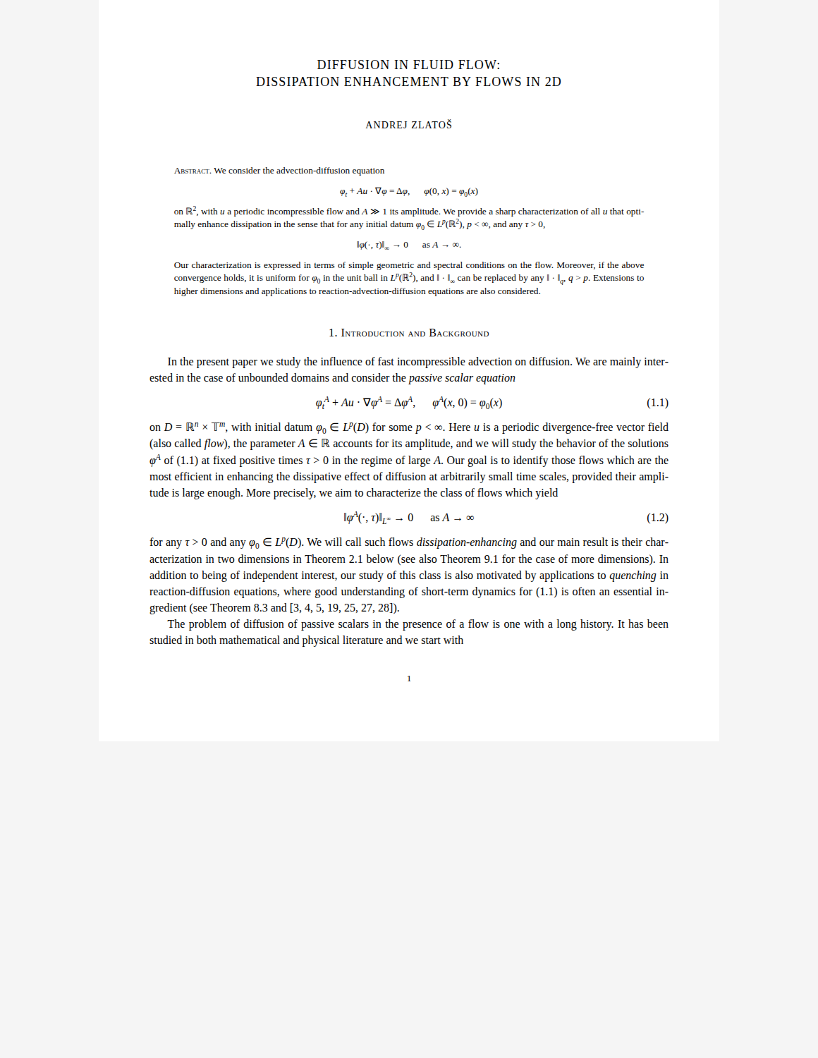Diffusion in Fluid Flow:
Dissipation Enhancement by Flows in 2D
Andrej Zlatoš
Abstract. We consider the advection-diffusion equation
φt + Au · ∇φ = Δφ, φ(0, x) = φ0(x)
on ℝ2, with u a periodic incompressible flow and A ≫ 1 its amplitude. We provide a sharp characterization of all u that optimally enhance dissipation in the sense that for any initial datum φ0 ∈ Lp(ℝ2), p < ∞, and any τ > 0,
‖φ(·, τ)‖∞ → 0 as A → ∞.
Our characterization is expressed in terms of simple geometric and spectral conditions on the flow. Moreover, if the above convergence holds, it is uniform for φ0 in the unit ball in Lp(ℝ2), and ‖ · ‖∞ can be replaced by any ‖ · ‖q, q > p. Extensions to higher dimensions and applications to reaction-advection-diffusion equations are also considered.
1. Introduction and Background
In the present paper we study the influence of fast incompressible advection on diffusion. We are mainly interested in the case of unbounded domains and consider the passive scalar equation
φtA + Au · ∇φA = ΔφA, φA(x, 0) = φ0(x) (1.1)
on D = ℝn × 𝕋m, with initial datum φ0 ∈ Lp(D) for some p < ∞. Here u is a periodic divergence-free vector field (also called flow), the parameter A ∈ ℝ accounts for its amplitude, and we will study the behavior of the solutions φA of (1.1) at fixed positive times τ > 0 in the regime of large A. Our goal is to identify those flows which are the most efficient in enhancing the dissipative effect of diffusion at arbitrarily small time scales, provided their amplitude is large enough. More precisely, we aim to characterize the class of flows which yield
‖φA(·, τ)‖L∞ → 0 as A → ∞ (1.2)
for any τ > 0 and any φ0 ∈ Lp(D). We will call such flows dissipation-enhancing and our main result is their characterization in two dimensions in Theorem 2.1 below (see also Theorem 9.1 for the case of more dimensions). In addition to being of independent interest, our study of this class is also motivated by applications to quenching in reaction-diffusion equations, where good understanding of short-term dynamics for (1.1) is often an essential ingredient (see Theorem 8.3 and [3, 4, 5, 19, 25, 27, 28]).
The problem of diffusion of passive scalars in the presence of a flow is one with a long history. It has been studied in both mathematical and physical literature and we start with
1